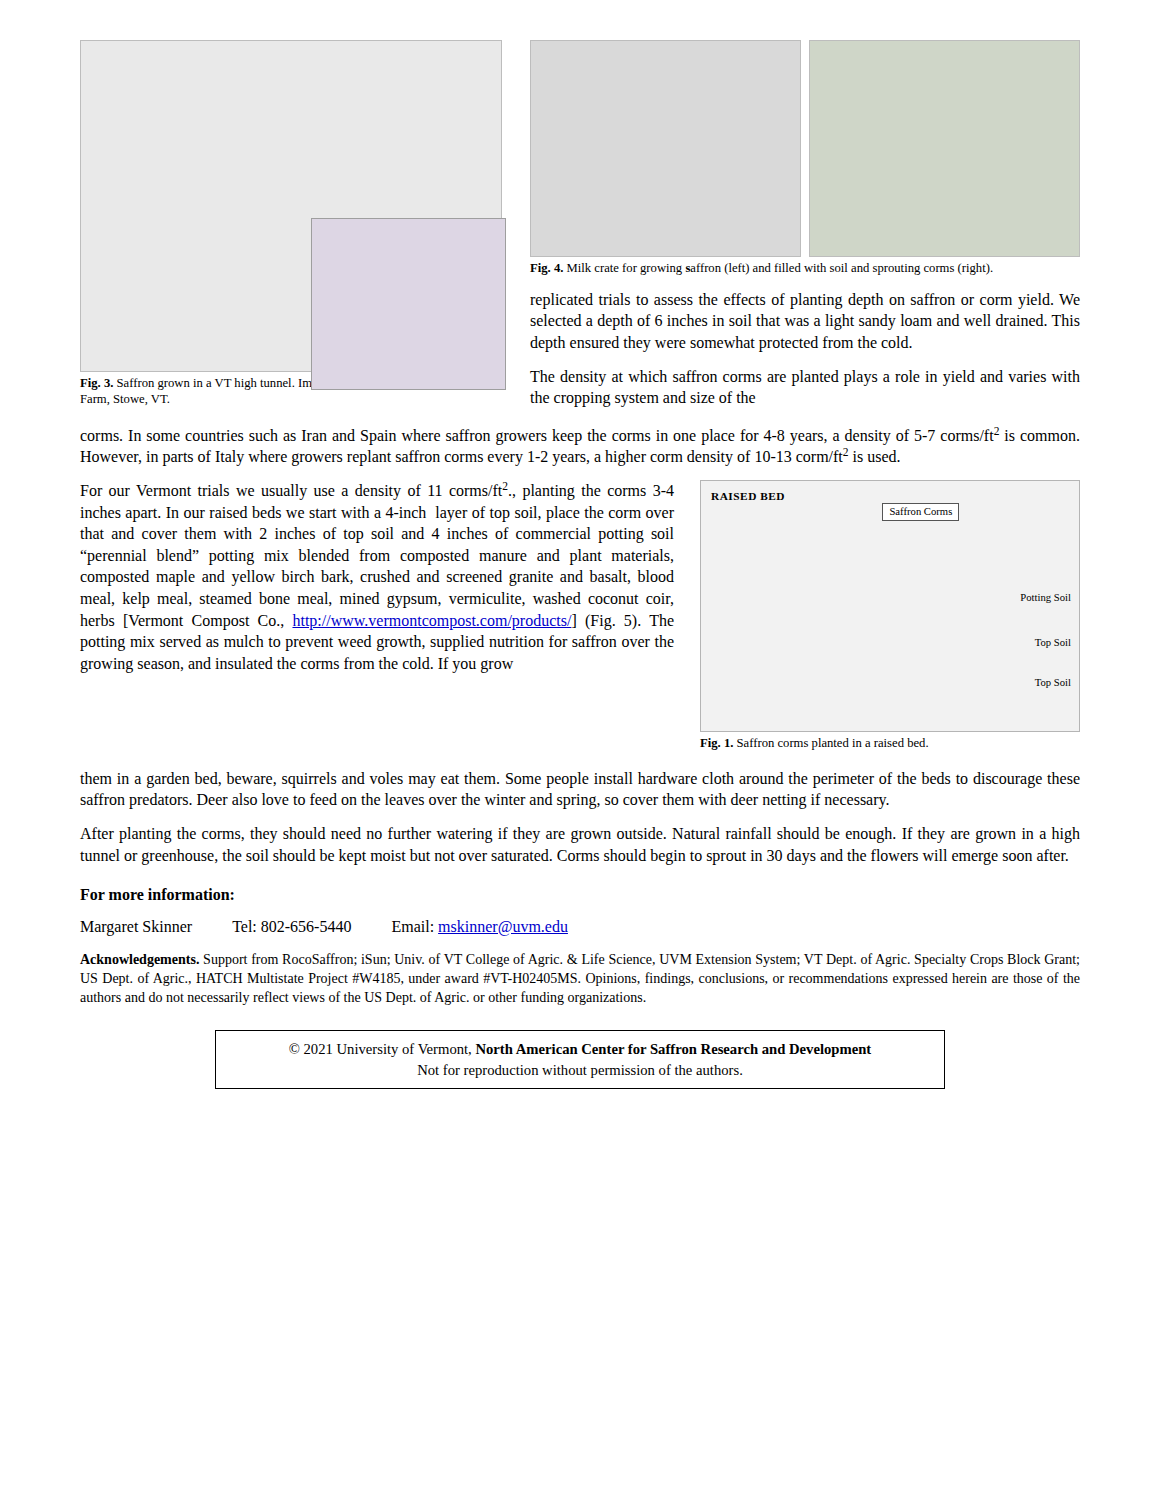Fig. 3. Saffron grown in a VT high tunnel. Images from B. Leven, Golden Thread Farm, Stowe, VT.
Fig. 4. Milk crate for growing saffron (left) and filled with soil and sprouting corms (right).
replicated trials to assess the effects of planting depth on saffron or corm yield. We selected a depth of 6 inches in soil that was a light sandy loam and well drained. This depth ensured they were somewhat protected from the cold.
The density at which saffron corms are planted plays a role in yield and varies with the cropping system and size of the
corms. In some countries such as Iran and Spain where saffron growers keep the corms in one place for 4-8 years, a density of 5-7 corms/ft2 is common. However, in parts of Italy where growers replant saffron corms every 1-2 years, a higher corm density of 10-13 corm/ft2 is used.
For our Vermont trials we usually use a density of 11 corms/ft2., planting the corms 3-4 inches apart. In our raised beds we start with a 4-inch layer of top soil, place the corm over that and cover them with 2 inches of top soil and 4 inches of commercial potting soil “perennial blend” potting mix blended from composted manure and plant materials, composted maple and yellow birch bark, crushed and screened granite and basalt, blood meal, kelp meal, steamed bone meal, mined gypsum, vermiculite, washed coconut coir, herbs [Vermont Compost Co., http://www.vermontcompost.com/products/] (Fig. 5). The potting mix served as mulch to prevent weed growth, supplied nutrition for saffron over the growing season, and insulated the corms from the cold. If you grow
RAISED BED Saffron Corms Potting Soil Top Soil Top Soil
Fig. 1. Saffron corms planted in a raised bed.
them in a garden bed, beware, squirrels and voles may eat them. Some people install hardware cloth around the perimeter of the beds to discourage these saffron predators. Deer also love to feed on the leaves over the winter and spring, so cover them with deer netting if necessary.
After planting the corms, they should need no further watering if they are grown outside. Natural rainfall should be enough. If they are grown in a high tunnel or greenhouse, the soil should be kept moist but not over saturated. Corms should begin to sprout in 30 days and the flowers will emerge soon after.
For more information:
Margaret Skinner Tel: 802-656-5440 Email: mskinner@uvm.edu
Acknowledgements. Support from RocoSaffron; iSun; Univ. of VT College of Agric. & Life Science, UVM Extension System; VT Dept. of Agric. Specialty Crops Block Grant; US Dept. of Agric., HATCH Multistate Project #W4185, under award #VT-H02405MS. Opinions, findings, conclusions, or recommendations expressed herein are those of the authors and do not necessarily reflect views of the US Dept. of Agric. or other funding organizations.
© 2021 University of Vermont, North American Center for Saffron Research and Development
Not for reproduction without permission of the authors.